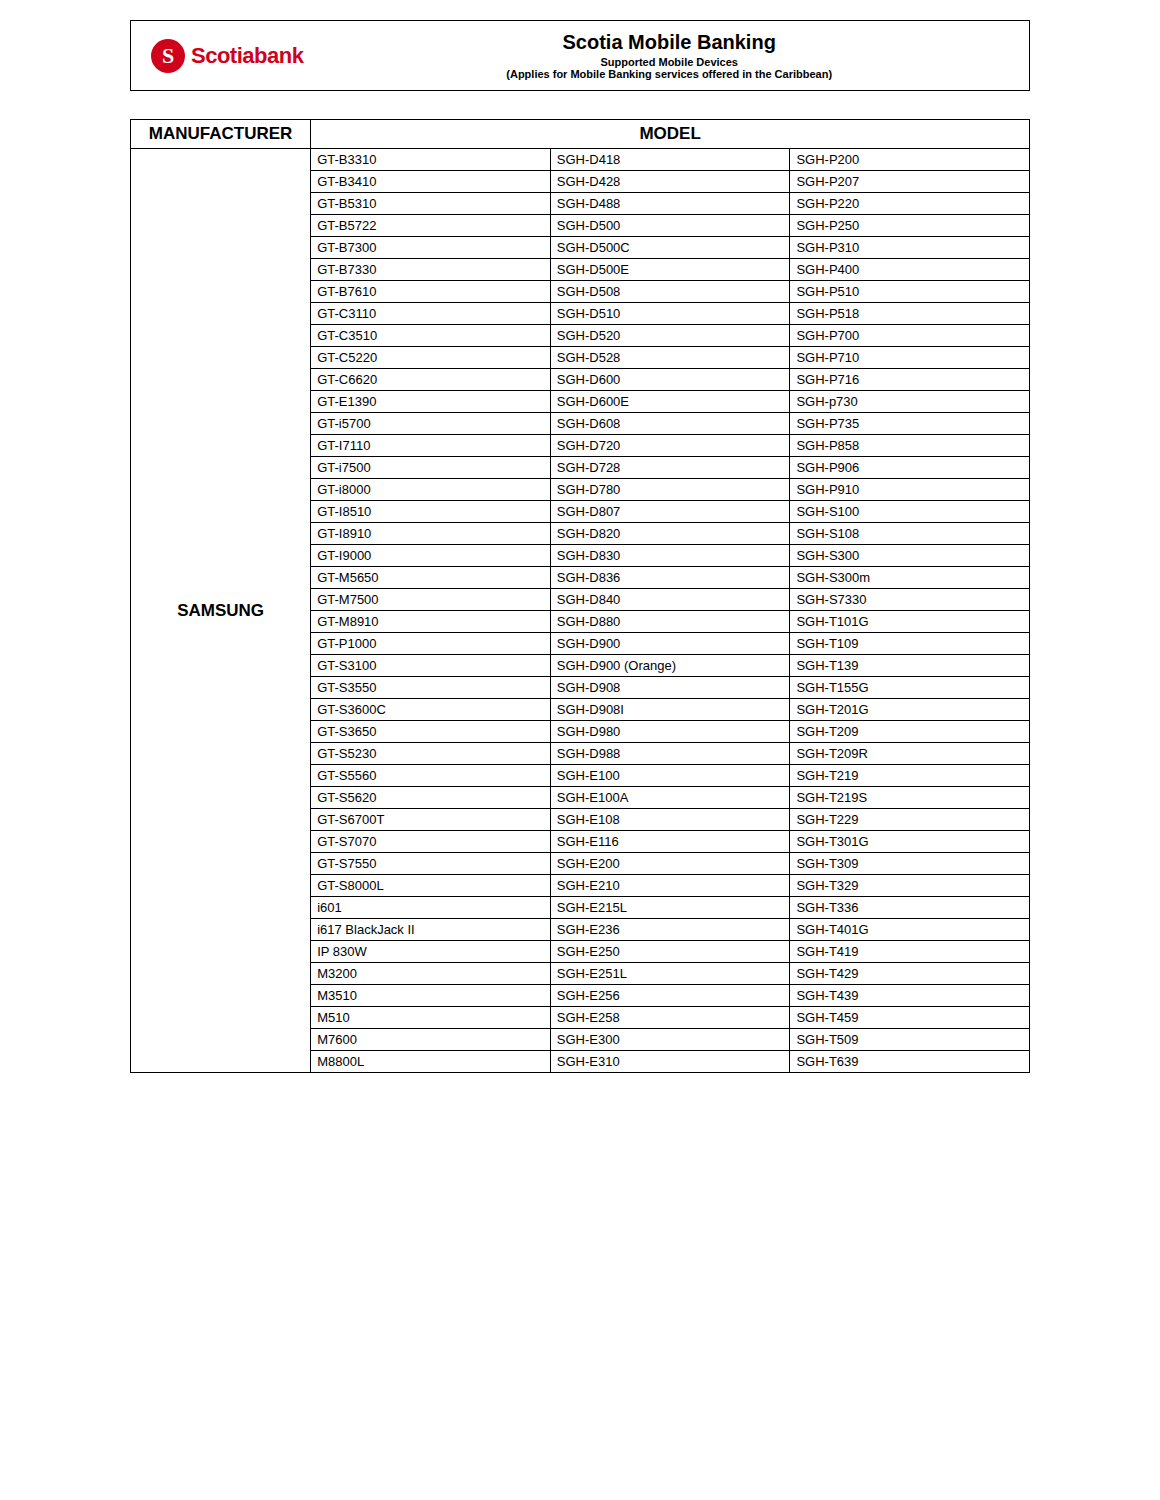Scotiabank
Scotia Mobile Banking
Supported Mobile Devices
(Applies for Mobile Banking services offered in the Caribbean)
| MANUFACTURER | MODEL |
| --- | --- |
| SAMSUNG | GT-B3310 | SGH-D418 | SGH-P200 |
| GT-B3410 | SGH-D428 | SGH-P207 |
| GT-B5310 | SGH-D488 | SGH-P220 |
| GT-B5722 | SGH-D500 | SGH-P250 |
| GT-B7300 | SGH-D500C | SGH-P310 |
| GT-B7330 | SGH-D500E | SGH-P400 |
| GT-B7610 | SGH-D508 | SGH-P510 |
| GT-C3110 | SGH-D510 | SGH-P518 |
| GT-C3510 | SGH-D520 | SGH-P700 |
| GT-C5220 | SGH-D528 | SGH-P710 |
| GT-C6620 | SGH-D600 | SGH-P716 |
| GT-E1390 | SGH-D600E | SGH-p730 |
| GT-i5700 | SGH-D608 | SGH-P735 |
| GT-I7110 | SGH-D720 | SGH-P858 |
| GT-i7500 | SGH-D728 | SGH-P906 |
| GT-i8000 | SGH-D780 | SGH-P910 |
| GT-I8510 | SGH-D807 | SGH-S100 |
| GT-I8910 | SGH-D820 | SGH-S108 |
| GT-I9000 | SGH-D830 | SGH-S300 |
| GT-M5650 | SGH-D836 | SGH-S300m |
| GT-M7500 | SGH-D840 | SGH-S7330 |
| GT-M8910 | SGH-D880 | SGH-T101G |
| GT-P1000 | SGH-D900 | SGH-T109 |
| GT-S3100 | SGH-D900 (Orange) | SGH-T139 |
| GT-S3550 | SGH-D908 | SGH-T155G |
| GT-S3600C | SGH-D908I | SGH-T201G |
| GT-S3650 | SGH-D980 | SGH-T209 |
| GT-S5230 | SGH-D988 | SGH-T209R |
| GT-S5560 | SGH-E100 | SGH-T219 |
| GT-S5620 | SGH-E100A | SGH-T219S |
| GT-S6700T | SGH-E108 | SGH-T229 |
| GT-S7070 | SGH-E116 | SGH-T301G |
| GT-S7550 | SGH-E200 | SGH-T309 |
| GT-S8000L | SGH-E210 | SGH-T329 |
| i601 | SGH-E215L | SGH-T336 |
| i617 BlackJack II | SGH-E236 | SGH-T401G |
| IP 830W | SGH-E250 | SGH-T419 |
| M3200 | SGH-E251L | SGH-T429 |
| M3510 | SGH-E256 | SGH-T439 |
| M510 | SGH-E258 | SGH-T459 |
| M7600 | SGH-E300 | SGH-T509 |
| M8800L | SGH-E310 | SGH-T639 |